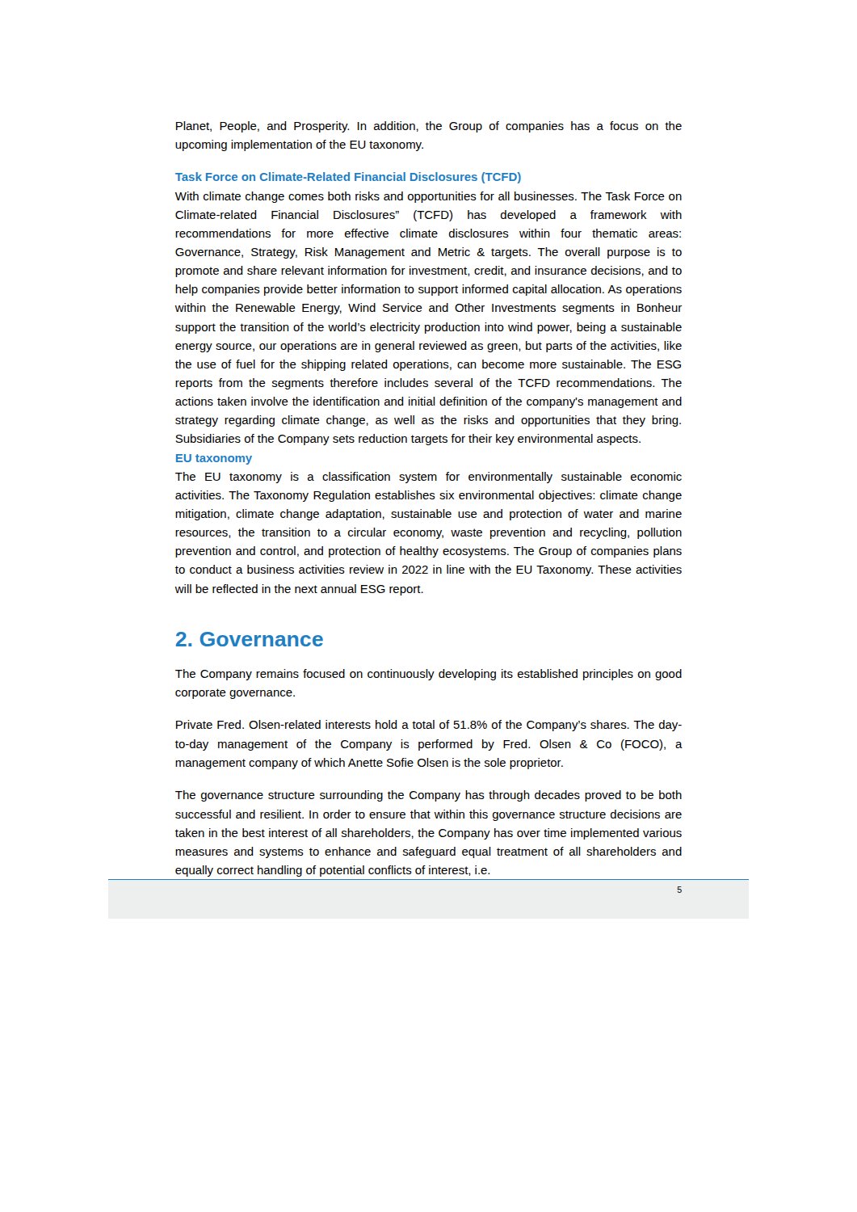Planet, People, and Prosperity. In addition, the Group of companies has a focus on the upcoming implementation of the EU taxonomy.
Task Force on Climate-Related Financial Disclosures (TCFD)
With climate change comes both risks and opportunities for all businesses. The Task Force on Climate-related Financial Disclosures” (TCFD) has developed a framework with recommendations for more effective climate disclosures within four thematic areas: Governance, Strategy, Risk Management and Metric & targets. The overall purpose is to promote and share relevant information for investment, credit, and insurance decisions, and to help companies provide better information to support informed capital allocation. As operations within the Renewable Energy, Wind Service and Other Investments segments in Bonheur support the transition of the world’s electricity production into wind power, being a sustainable energy source, our operations are in general reviewed as green, but parts of the activities, like the use of fuel for the shipping related operations, can become more sustainable. The ESG reports from the segments therefore includes several of the TCFD recommendations. The actions taken involve the identification and initial definition of the company's management and strategy regarding climate change, as well as the risks and opportunities that they bring. Subsidiaries of the Company sets reduction targets for their key environmental aspects.
EU taxonomy
The EU taxonomy is a classification system for environmentally sustainable economic activities. The Taxonomy Regulation establishes six environmental objectives: climate change mitigation, climate change adaptation, sustainable use and protection of water and marine resources, the transition to a circular economy, waste prevention and recycling, pollution prevention and control, and protection of healthy ecosystems. The Group of companies plans to conduct a business activities review in 2022 in line with the EU Taxonomy. These activities will be reflected in the next annual ESG report.
2. Governance
The Company remains focused on continuously developing its established principles on good corporate governance.
Private Fred. Olsen-related interests hold a total of 51.8% of the Company’s shares. The day-to-day management of the Company is performed by Fred. Olsen & Co (FOCO), a management company of which Anette Sofie Olsen is the sole proprietor.
The governance structure surrounding the Company has through decades proved to be both successful and resilient. In order to ensure that within this governance structure decisions are taken in the best interest of all shareholders, the Company has over time implemented various measures and systems to enhance and safeguard equal treatment of all shareholders and equally correct handling of potential conflicts of interest, i.e.
5